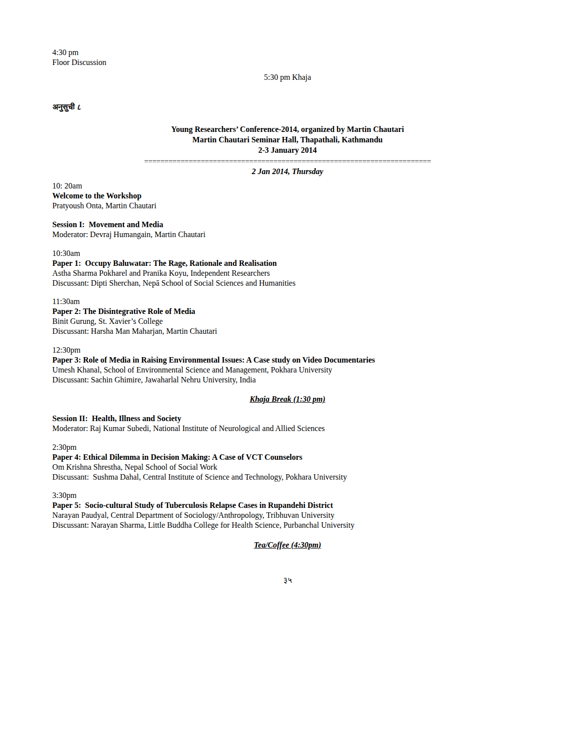4:30 pm
Floor Discussion
5:30 pm Khaja
अनुसुची ८
Young Researchers’ Conference-2014, organized by Martin Chautari
Martin Chautari Seminar Hall, Thapathali, Kathmandu
2-3 January 2014
=======================================================================
2 Jan 2014, Thursday
10: 20am
Welcome to the Workshop
Pratyoush Onta, Martin Chautari
Session I: Movement and Media
Moderator: Devraj Humangain, Martin Chautari
10:30am
Paper 1: Occupy Baluwatar: The Rage, Rationale and Realisation
Astha Sharma Pokharel and Pranika Koyu, Independent Researchers
Discussant: Dipti Sherchan, Nepā School of Social Sciences and Humanities
11:30am
Paper 2: The Disintegrative Role of Media
Binit Gurung, St. Xavier’s College
Discussant: Harsha Man Maharjan, Martin Chautari
12:30pm
Paper 3: Role of Media in Raising Environmental Issues: A Case study on Video Documentaries
Umesh Khanal, School of Environmental Science and Management, Pokhara University
Discussant: Sachin Ghimire, Jawaharlal Nehru University, India
Khaja Break (1:30 pm)
Session II: Health, Illness and Society
Moderator: Raj Kumar Subedi, National Institute of Neurological and Allied Sciences
2:30pm
Paper 4: Ethical Dilemma in Decision Making: A Case of VCT Counselors
Om Krishna Shrestha, Nepal School of Social Work
Discussant: Sushma Dahal, Central Institute of Science and Technology, Pokhara University
3:30pm
Paper 5: Socio-cultural Study of Tuberculosis Relapse Cases in Rupandehi District
Narayan Paudyal, Central Department of Sociology/Anthropology, Tribhuvan University
Discussant: Narayan Sharma, Little Buddha College for Health Science, Purbanchal University
Tea/Coffee (4:30pm)
३५